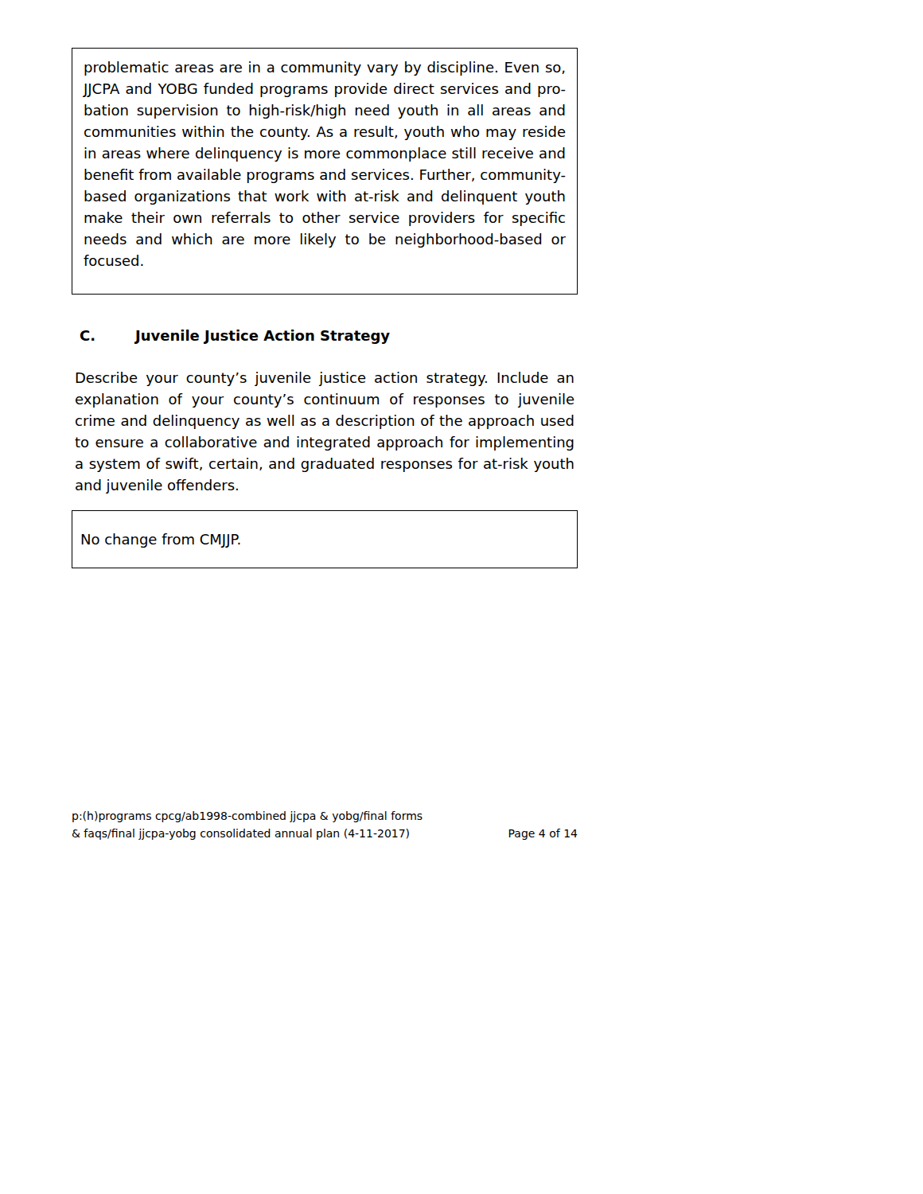problematic areas are in a community vary by discipline. Even so, JJCPA and YOBG funded programs provide direct services and probation supervision to high-risk/high need youth in all areas and communities within the county. As a result, youth who may reside in areas where delinquency is more commonplace still receive and benefit from available programs and services. Further, community-based organizations that work with at-risk and delinquent youth make their own referrals to other service providers for specific needs and which are more likely to be neighborhood-based or focused.
C. Juvenile Justice Action Strategy
Describe your county’s juvenile justice action strategy. Include an explanation of your county’s continuum of responses to juvenile crime and delinquency as well as a description of the approach used to ensure a collaborative and integrated approach for implementing a system of swift, certain, and graduated responses for at-risk youth and juvenile offenders.
No change from CMJJP.
p:(h)programs cpcg/ab1998-combined jjcpa & yobg/final forms
& faqs/final jjcpa-yobg consolidated annual plan (4-11-2017) Page 4 of 14